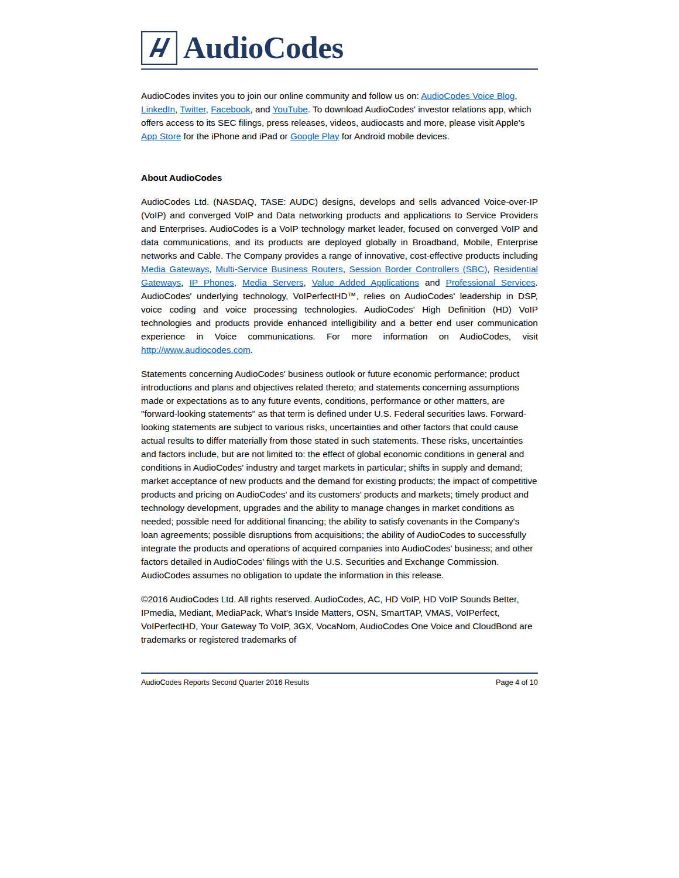AudioCodes
AudioCodes invites you to join our online community and follow us on: AudioCodes Voice Blog, LinkedIn, Twitter, Facebook, and YouTube. To download AudioCodes' investor relations app, which offers access to its SEC filings, press releases, videos, audiocasts and more, please visit Apple's App Store for the iPhone and iPad or Google Play for Android mobile devices.
About AudioCodes
AudioCodes Ltd. (NASDAQ, TASE: AUDC) designs, develops and sells advanced Voice-over-IP (VoIP) and converged VoIP and Data networking products and applications to Service Providers and Enterprises. AudioCodes is a VoIP technology market leader, focused on converged VoIP and data communications, and its products are deployed globally in Broadband, Mobile, Enterprise networks and Cable. The Company provides a range of innovative, cost-effective products including Media Gateways, Multi-Service Business Routers, Session Border Controllers (SBC), Residential Gateways, IP Phones, Media Servers, Value Added Applications and Professional Services. AudioCodes' underlying technology, VoIPerfectHD™, relies on AudioCodes' leadership in DSP, voice coding and voice processing technologies. AudioCodes' High Definition (HD) VoIP technologies and products provide enhanced intelligibility and a better end user communication experience in Voice communications. For more information on AudioCodes, visit http://www.audiocodes.com.
Statements concerning AudioCodes' business outlook or future economic performance; product introductions and plans and objectives related thereto; and statements concerning assumptions made or expectations as to any future events, conditions, performance or other matters, are "forward-looking statements'' as that term is defined under U.S. Federal securities laws. Forward-looking statements are subject to various risks, uncertainties and other factors that could cause actual results to differ materially from those stated in such statements. These risks, uncertainties and factors include, but are not limited to: the effect of global economic conditions in general and conditions in AudioCodes' industry and target markets in particular; shifts in supply and demand; market acceptance of new products and the demand for existing products; the impact of competitive products and pricing on AudioCodes' and its customers' products and markets; timely product and technology development, upgrades and the ability to manage changes in market conditions as needed; possible need for additional financing; the ability to satisfy covenants in the Company's loan agreements; possible disruptions from acquisitions; the ability of AudioCodes to successfully integrate the products and operations of acquired companies into AudioCodes' business; and other factors detailed in AudioCodes' filings with the U.S. Securities and Exchange Commission. AudioCodes assumes no obligation to update the information in this release.
©2016 AudioCodes Ltd. All rights reserved. AudioCodes, AC, HD VoIP, HD VoIP Sounds Better, IPmedia, Mediant, MediaPack, What's Inside Matters, OSN, SmartTAP, VMAS, VoIPerfect, VoIPerfectHD, Your Gateway To VoIP, 3GX, VocaNom, AudioCodes One Voice and CloudBond are trademarks or registered trademarks of
AudioCodes Reports Second Quarter 2016 Results Page 4 of 10